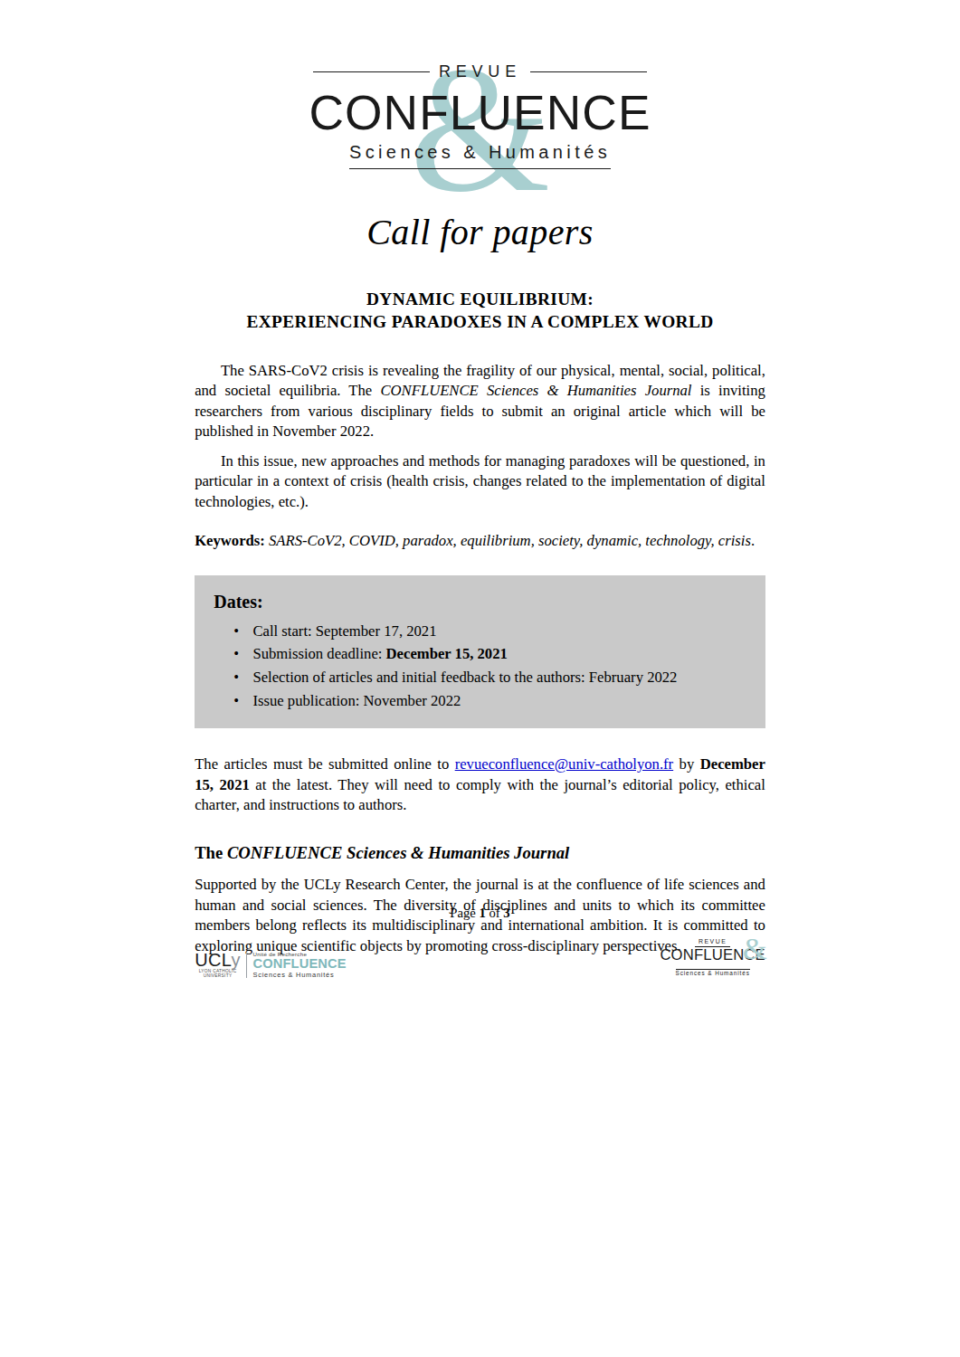&
REVUE
CONFLUENCE
Sciences & Humanités
Call for papers
DYNAMIC EQUILIBRIUM:
EXPERIENCING PARADOXES IN A COMPLEX WORLD
The SARS-CoV2 crisis is revealing the fragility of our physical, mental, social, political, and societal equilibria. The CONFLUENCE Sciences & Humanities Journal is inviting researchers from various disciplinary fields to submit an original article which will be published in November 2022.
In this issue, new approaches and methods for managing paradoxes will be questioned, in particular in a context of crisis (health crisis, changes related to the implementation of digital technologies, etc.).
Keywords: SARS-CoV2, COVID, paradox, equilibrium, society, dynamic, technology, crisis.
Dates:
Call start: September 17, 2021
Submission deadline: December 15, 2021
Selection of articles and initial feedback to the authors: February 2022
Issue publication: November 2022
The articles must be submitted online to revueconfluence@univ-catholyon.fr by December 15, 2021 at the latest. They will need to comply with the journal’s editorial policy, ethical charter, and instructions to authors.
The CONFLUENCE Sciences & Humanities Journal
Supported by the UCLy Research Center, the journal is at the confluence of life sciences and human and social sciences. The diversity of disciplines and units to which its committee members belong reflects its multidisciplinary and international ambition. It is committed to exploring unique scientific objects by promoting cross-disciplinary perspectives.
Page 1 of 3
UCLy
LYON CATHOLIC
UNIVERSITY
Unité de Recherche
CONFLUENCE
Sciences & Humanités
&
REVUE
CONFLUENCE
Sciences & Humanités